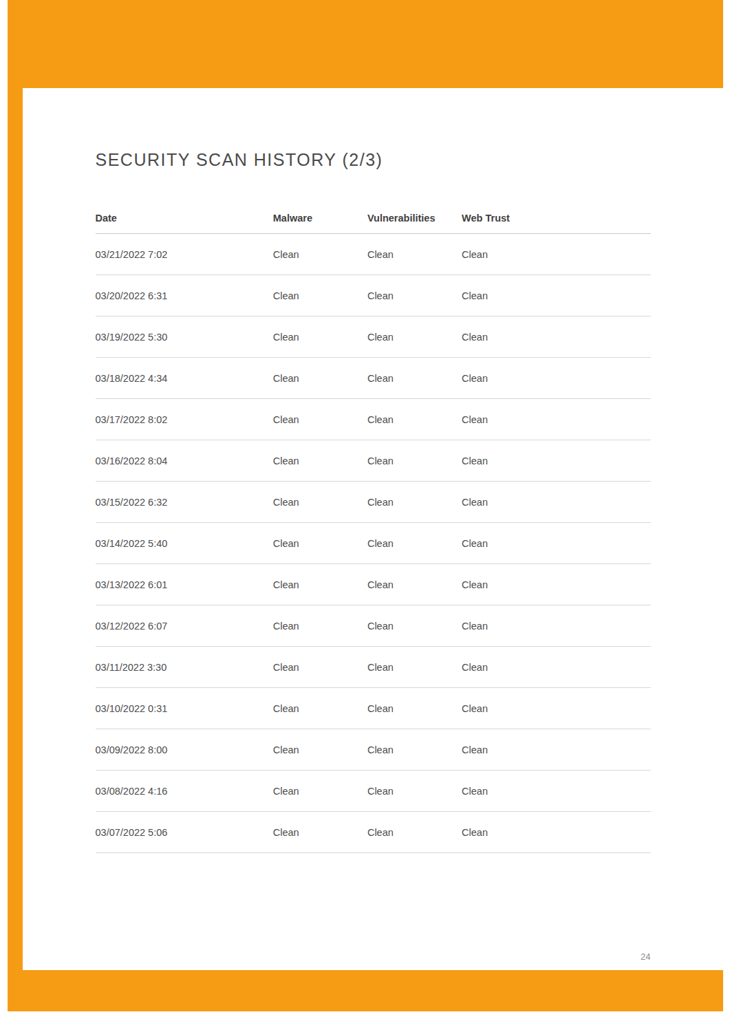SECURITY SCAN HISTORY (2/3)
| Date | Malware | Vulnerabilities | Web Trust |
| --- | --- | --- | --- |
| 03/21/2022 7:02 | Clean | Clean | Clean |
| 03/20/2022 6:31 | Clean | Clean | Clean |
| 03/19/2022 5:30 | Clean | Clean | Clean |
| 03/18/2022 4:34 | Clean | Clean | Clean |
| 03/17/2022 8:02 | Clean | Clean | Clean |
| 03/16/2022 8:04 | Clean | Clean | Clean |
| 03/15/2022 6:32 | Clean | Clean | Clean |
| 03/14/2022 5:40 | Clean | Clean | Clean |
| 03/13/2022 6:01 | Clean | Clean | Clean |
| 03/12/2022 6:07 | Clean | Clean | Clean |
| 03/11/2022 3:30 | Clean | Clean | Clean |
| 03/10/2022 0:31 | Clean | Clean | Clean |
| 03/09/2022 8:00 | Clean | Clean | Clean |
| 03/08/2022 4:16 | Clean | Clean | Clean |
| 03/07/2022 5:06 | Clean | Clean | Clean |
24